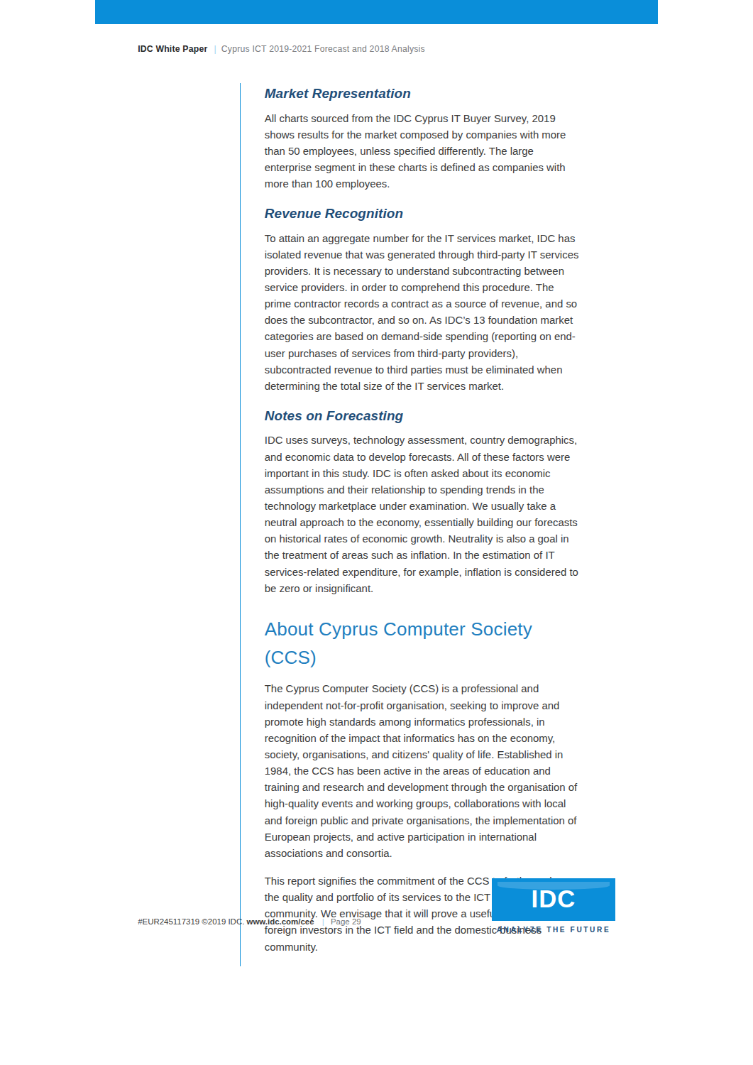IDC White Paper|Cyprus ICT 2019-2021 Forecast and 2018 Analysis
Market Representation
All charts sourced from the IDC Cyprus IT Buyer Survey, 2019 shows results for the market composed by companies with more than 50 employees, unless specified differently. The large enterprise segment in these charts is defined as companies with more than 100 employees.
Revenue Recognition
To attain an aggregate number for the IT services market, IDC has isolated revenue that was generated through third-party IT services providers. It is necessary to understand subcontracting between service providers. in order to comprehend this procedure. The prime contractor records a contract as a source of revenue, and so does the subcontractor, and so on. As IDC’s 13 foundation market categories are based on demand-side spending (reporting on end-user purchases of services from third-party providers), subcontracted revenue to third parties must be eliminated when determining the total size of the IT services market.
Notes on Forecasting
IDC uses surveys, technology assessment, country demographics, and economic data to develop forecasts. All of these factors were important in this study. IDC is often asked about its economic assumptions and their relationship to spending trends in the technology marketplace under examination. We usually take a neutral approach to the economy, essentially building our forecasts on historical rates of economic growth. Neutrality is also a goal in the treatment of areas such as inflation. In the estimation of IT services-related expenditure, for example, inflation is considered to be zero or insignificant.
About Cyprus Computer Society (CCS)
The Cyprus Computer Society (CCS) is a professional and independent not-for-profit organisation, seeking to improve and promote high standards among informatics professionals, in recognition of the impact that informatics has on the economy, society, organisations, and citizens' quality of life. Established in 1984, the CCS has been active in the areas of education and training and research and development through the organisation of high-quality events and working groups, collaborations with local and foreign public and private organisations, the implementation of European projects, and active participation in international associations and consortia.
This report signifies the commitment of the CCS to further enhance the quality and portfolio of its services to the ICT and the business community. We envisage that it will prove a useful tool both for foreign investors in the ICT field and the domestic business community.
#EUR245117319 ©2019 IDC. www.idc.com/cee | Page 29
IDC ANALYZE THE FUTURE